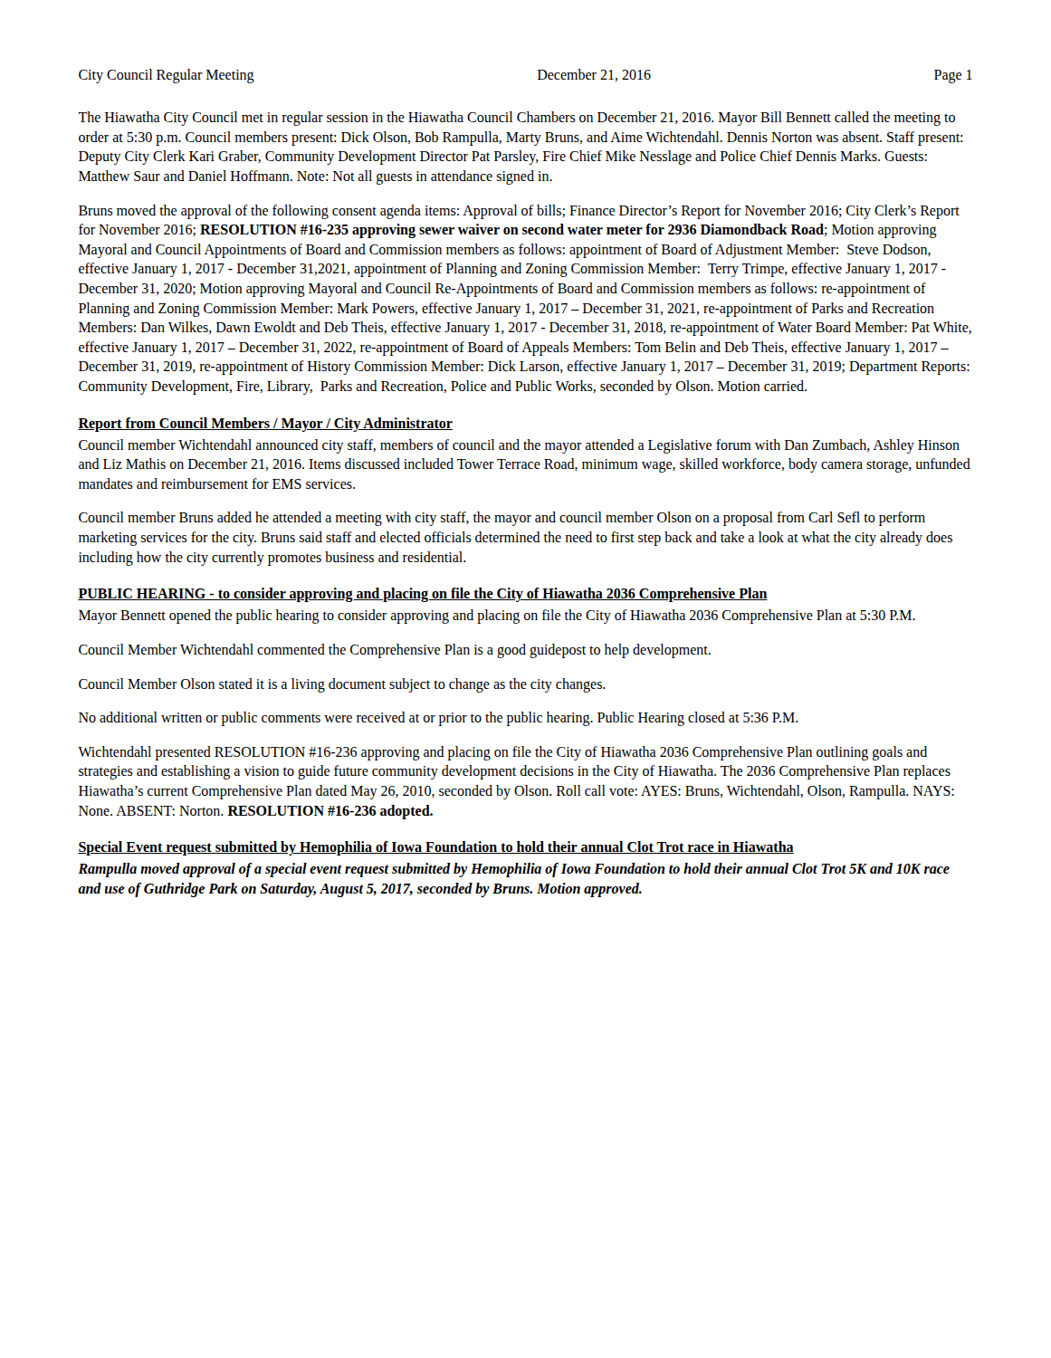City Council Regular Meeting December 21, 2016 Page 1
The Hiawatha City Council met in regular session in the Hiawatha Council Chambers on December 21, 2016. Mayor Bill Bennett called the meeting to order at 5:30 p.m. Council members present: Dick Olson, Bob Rampulla, Marty Bruns, and Aime Wichtendahl. Dennis Norton was absent. Staff present: Deputy City Clerk Kari Graber, Community Development Director Pat Parsley, Fire Chief Mike Nesslage and Police Chief Dennis Marks. Guests: Matthew Saur and Daniel Hoffmann. Note: Not all guests in attendance signed in.
Bruns moved the approval of the following consent agenda items: Approval of bills; Finance Director’s Report for November 2016; City Clerk’s Report for November 2016; RESOLUTION #16-235 approving sewer waiver on second water meter for 2936 Diamondback Road; Motion approving Mayoral and Council Appointments of Board and Commission members as follows: appointment of Board of Adjustment Member: Steve Dodson, effective January 1, 2017 - December 31,2021, appointment of Planning and Zoning Commission Member: Terry Trimpe, effective January 1, 2017 - December 31, 2020; Motion approving Mayoral and Council Re-Appointments of Board and Commission members as follows: re-appointment of Planning and Zoning Commission Member: Mark Powers, effective January 1, 2017 – December 31, 2021, re-appointment of Parks and Recreation Members: Dan Wilkes, Dawn Ewoldt and Deb Theis, effective January 1, 2017 - December 31, 2018, re-appointment of Water Board Member: Pat White, effective January 1, 2017 – December 31, 2022, re-appointment of Board of Appeals Members: Tom Belin and Deb Theis, effective January 1, 2017 – December 31, 2019, re-appointment of History Commission Member: Dick Larson, effective January 1, 2017 – December 31, 2019; Department Reports: Community Development, Fire, Library, Parks and Recreation, Police and Public Works, seconded by Olson. Motion carried.
Report from Council Members / Mayor / City Administrator
Council member Wichtendahl announced city staff, members of council and the mayor attended a Legislative forum with Dan Zumbach, Ashley Hinson and Liz Mathis on December 21, 2016. Items discussed included Tower Terrace Road, minimum wage, skilled workforce, body camera storage, unfunded mandates and reimbursement for EMS services.
Council member Bruns added he attended a meeting with city staff, the mayor and council member Olson on a proposal from Carl Sefl to perform marketing services for the city. Bruns said staff and elected officials determined the need to first step back and take a look at what the city already does including how the city currently promotes business and residential.
PUBLIC HEARING - to consider approving and placing on file the City of Hiawatha 2036 Comprehensive Plan
Mayor Bennett opened the public hearing to consider approving and placing on file the City of Hiawatha 2036 Comprehensive Plan at 5:30 P.M.
Council Member Wichtendahl commented the Comprehensive Plan is a good guidepost to help development.
Council Member Olson stated it is a living document subject to change as the city changes.
No additional written or public comments were received at or prior to the public hearing. Public Hearing closed at 5:36 P.M.
Wichtendahl presented RESOLUTION #16-236 approving and placing on file the City of Hiawatha 2036 Comprehensive Plan outlining goals and strategies and establishing a vision to guide future community development decisions in the City of Hiawatha. The 2036 Comprehensive Plan replaces Hiawatha’s current Comprehensive Plan dated May 26, 2010, seconded by Olson. Roll call vote: AYES: Bruns, Wichtendahl, Olson, Rampulla. NAYS: None. ABSENT: Norton. RESOLUTION #16-236 adopted.
Special Event request submitted by Hemophilia of Iowa Foundation to hold their annual Clot Trot race in Hiawatha
Rampulla moved approval of a special event request submitted by Hemophilia of Iowa Foundation to hold their annual Clot Trot 5K and 10K race and use of Guthridge Park on Saturday, August 5, 2017, seconded by Bruns. Motion approved.